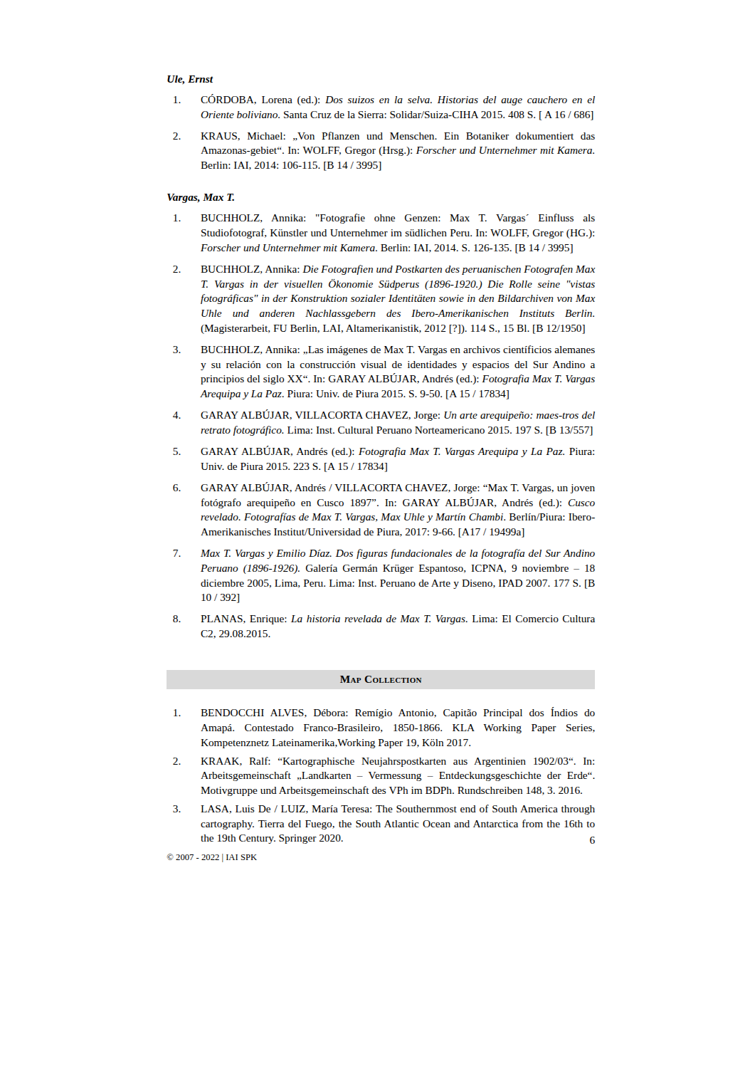Ule, Ernst
CÓRDOBA, Lorena (ed.): Dos suizos en la selva. Historias del auge cauchero en el Oriente boliviano. Santa Cruz de la Sierra: Solidar/Suiza-CIHA 2015. 408 S. [ A 16 / 686]
KRAUS, Michael: „Von Pflanzen und Menschen. Ein Botaniker dokumentiert das Amazonas-gebiet“. In: WOLFF, Gregor (Hrsg.): Forscher und Unternehmer mit Kamera. Berlin: IAI, 2014: 106-115. [B 14 / 3995]
Vargas, Max T.
BUCHHOLZ, Annika: "Fotografie ohne Genzen: Max T. Vargas´ Einfluss als Studiofotograf, Künstler und Unternehmer im südlichen Peru. In: WOLFF, Gregor (HG.): Forscher und Unternehmer mit Kamera. Berlin: IAI, 2014. S. 126-135. [B 14 / 3995]
BUCHHOLZ, Annika: Die Fotografien und Postkarten des peruanischen Fotografen Max T. Vargas in der visuellen Ökonomie Südperus (1896-1920.) Die Rolle seine "vistas fotográficas" in der Konstruktion sozialer Identitäten sowie in den Bildarchiven von Max Uhle und anderen Nachlassgebern des Ibero-Amerikanischen Instituts Berlin. (Magisterarbeit, FU Berlin, LAI, Altameriкanistik, 2012 [?]). 114 S., 15 Bl. [B 12/1950]
BUCHHOLZ, Annika: „Las imágenes de Max T. Vargas en archivos científicios alemanes y su relación con la construcción visual de identidades y espacios del Sur Andino a principios del siglo XX“. In: GARAY ALBÚJAR, Andrés (ed.): Fotografia Max T. Vargas Arequipa y La Paz. Piura: Univ. de Piura 2015. S. 9-50. [A 15 / 17834]
GARAY ALBÚJAR, VILLACORTA CHAVEZ, Jorge: Un arte arequipeño: maes-tros del retrato fotográfico. Lima: Inst. Cultural Peruano Norteamericano 2015. 197 S. [B 13/557]
GARAY ALBÚJAR, Andrés (ed.): Fotografia Max T. Vargas Arequipa y La Paz. Piura: Univ. de Piura 2015. 223 S. [A 15 / 17834]
GARAY ALBÚJAR, Andrés / VILLACORTA CHAVEZ, Jorge: “Max T. Vargas, un joven fotógrafo arequipeño en Cusco 1897”. In: GARAY ALBÚJAR, Andrés (ed.): Cusco revelado. Fotografías de Max T. Vargas, Max Uhle y Martín Chambi. Berlín/Piura: Ibero-Amerikanisches Institut/Universidad de Piura, 2017: 9-66. [A17 / 19499a]
Max T. Vargas y Emilio Díaz. Dos figuras fundacionales de la fotografía del Sur Andino Peruano (1896-1926). Galería Germán Krüger Espantoso, ICPNA, 9 noviembre – 18 diciembre 2005, Lima, Peru. Lima: Inst. Peruano de Arte y Diseno, IPAD 2007. 177 S. [B 10 / 392]
PLANAS, Enrique: La historia revelada de Max T. Vargas. Lima: El Comercio Cultura C2, 29.08.2015.
Map Collection
BENDOCCHI ALVES, Débora: Remígio Antonio, Capitão Principal dos Índios do Amapá. Contestado Franco-Brasileiro, 1850-1866. KLA Working Paper Series, Kompetenznetz Lateinamerika,Working Paper 19, Köln 2017.
KRAAK, Ralf: “Kartographische Neujahrspostkarten aus Argentinien 1902/03“. In: Arbeitsgemeinschaft „Landkarten – Vermessung – Entdeckungsgeschichte der Erde“. Motivgruppe und Arbeitsgemeinschaft des VPh im BDPh. Rundschreiben 148, 3. 2016.
LASA, Luis De / LUIZ, María Teresa: The Southernmost end of South America through cartography. Tierra del Fuego, the South Atlantic Ocean and Antarctica from the 16th to the 19th Century. Springer 2020.
6
© 2007 - 2022 | IAI SPK